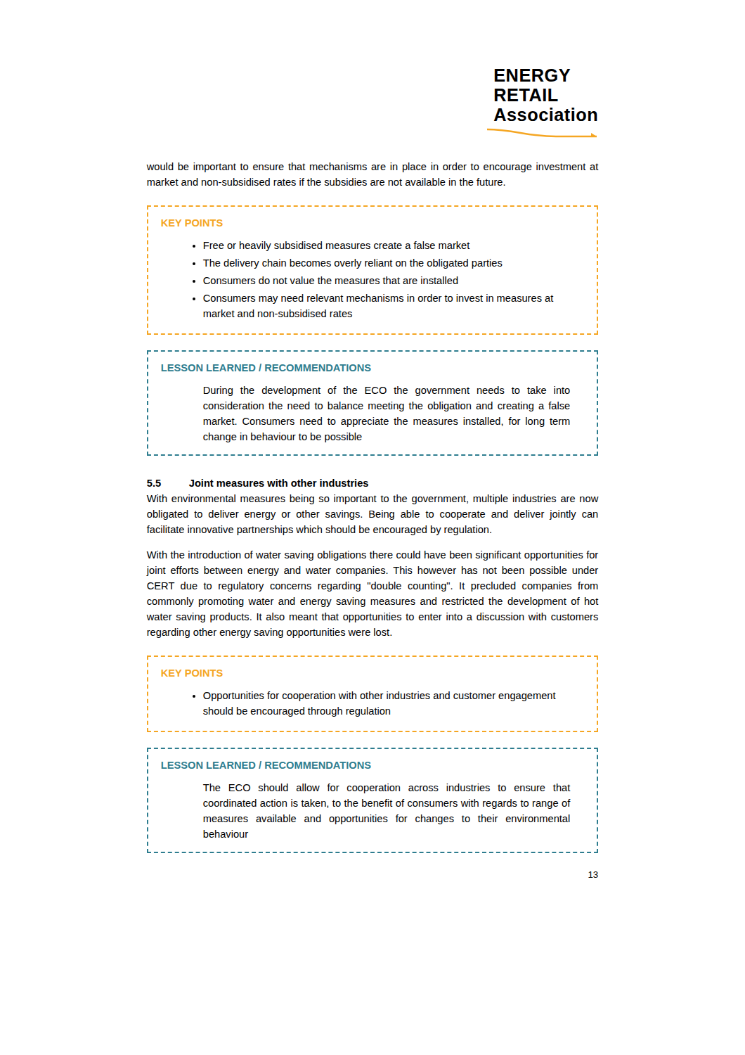ENERGY
RETAIL
Association
would be important to ensure that mechanisms are in place in order to encourage investment at market and non-subsidised rates if the subsidies are not available in the future.
KEY POINTS
Free or heavily subsidised measures create a false market
The delivery chain becomes overly reliant on the obligated parties
Consumers do not value the measures that are installed
Consumers may need relevant mechanisms in order to invest in measures at market and non-subsidised rates
LESSON LEARNED / RECOMMENDATIONS
During the development of the ECO the government needs to take into consideration the need to balance meeting the obligation and creating a false market. Consumers need to appreciate the measures installed, for long term change in behaviour to be possible
5.5 Joint measures with other industries
With environmental measures being so important to the government, multiple industries are now obligated to deliver energy or other savings. Being able to cooperate and deliver jointly can facilitate innovative partnerships which should be encouraged by regulation.
With the introduction of water saving obligations there could have been significant opportunities for joint efforts between energy and water companies. This however has not been possible under CERT due to regulatory concerns regarding "double counting". It precluded companies from commonly promoting water and energy saving measures and restricted the development of hot water saving products. It also meant that opportunities to enter into a discussion with customers regarding other energy saving opportunities were lost.
KEY POINTS
Opportunities for cooperation with other industries and customer engagement should be encouraged through regulation
LESSON LEARNED / RECOMMENDATIONS
The ECO should allow for cooperation across industries to ensure that coordinated action is taken, to the benefit of consumers with regards to range of measures available and opportunities for changes to their environmental behaviour
13